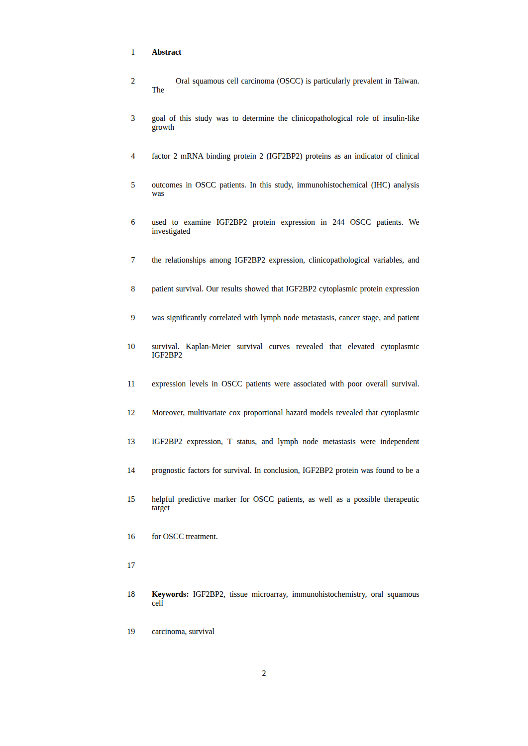1
Abstract
2
Oral squamous cell carcinoma (OSCC) is particularly prevalent in Taiwan. The
3
goal of this study was to determine the clinicopathological role of insulin-like growth
4
factor 2 mRNA binding protein 2 (IGF2BP2) proteins as an indicator of clinical
5
outcomes in OSCC patients. In this study, immunohistochemical (IHC) analysis was
6
used to examine IGF2BP2 protein expression in 244 OSCC patients. We investigated
7
the relationships among IGF2BP2 expression, clinicopathological variables, and
8
patient survival. Our results showed that IGF2BP2 cytoplasmic protein expression
9
was significantly correlated with lymph node metastasis, cancer stage, and patient
10
survival. Kaplan-Meier survival curves revealed that elevated cytoplasmic IGF2BP2
11
expression levels in OSCC patients were associated with poor overall survival.
12
Moreover, multivariate cox proportional hazard models revealed that cytoplasmic
13
IGF2BP2 expression, T status, and lymph node metastasis were independent
14
prognostic factors for survival. In conclusion, IGF2BP2 protein was found to be a
15
helpful predictive marker for OSCC patients, as well as a possible therapeutic target
16
for OSCC treatment.
17
18
Keywords: IGF2BP2, tissue microarray, immunohistochemistry, oral squamous cell
19
carcinoma, survival
2